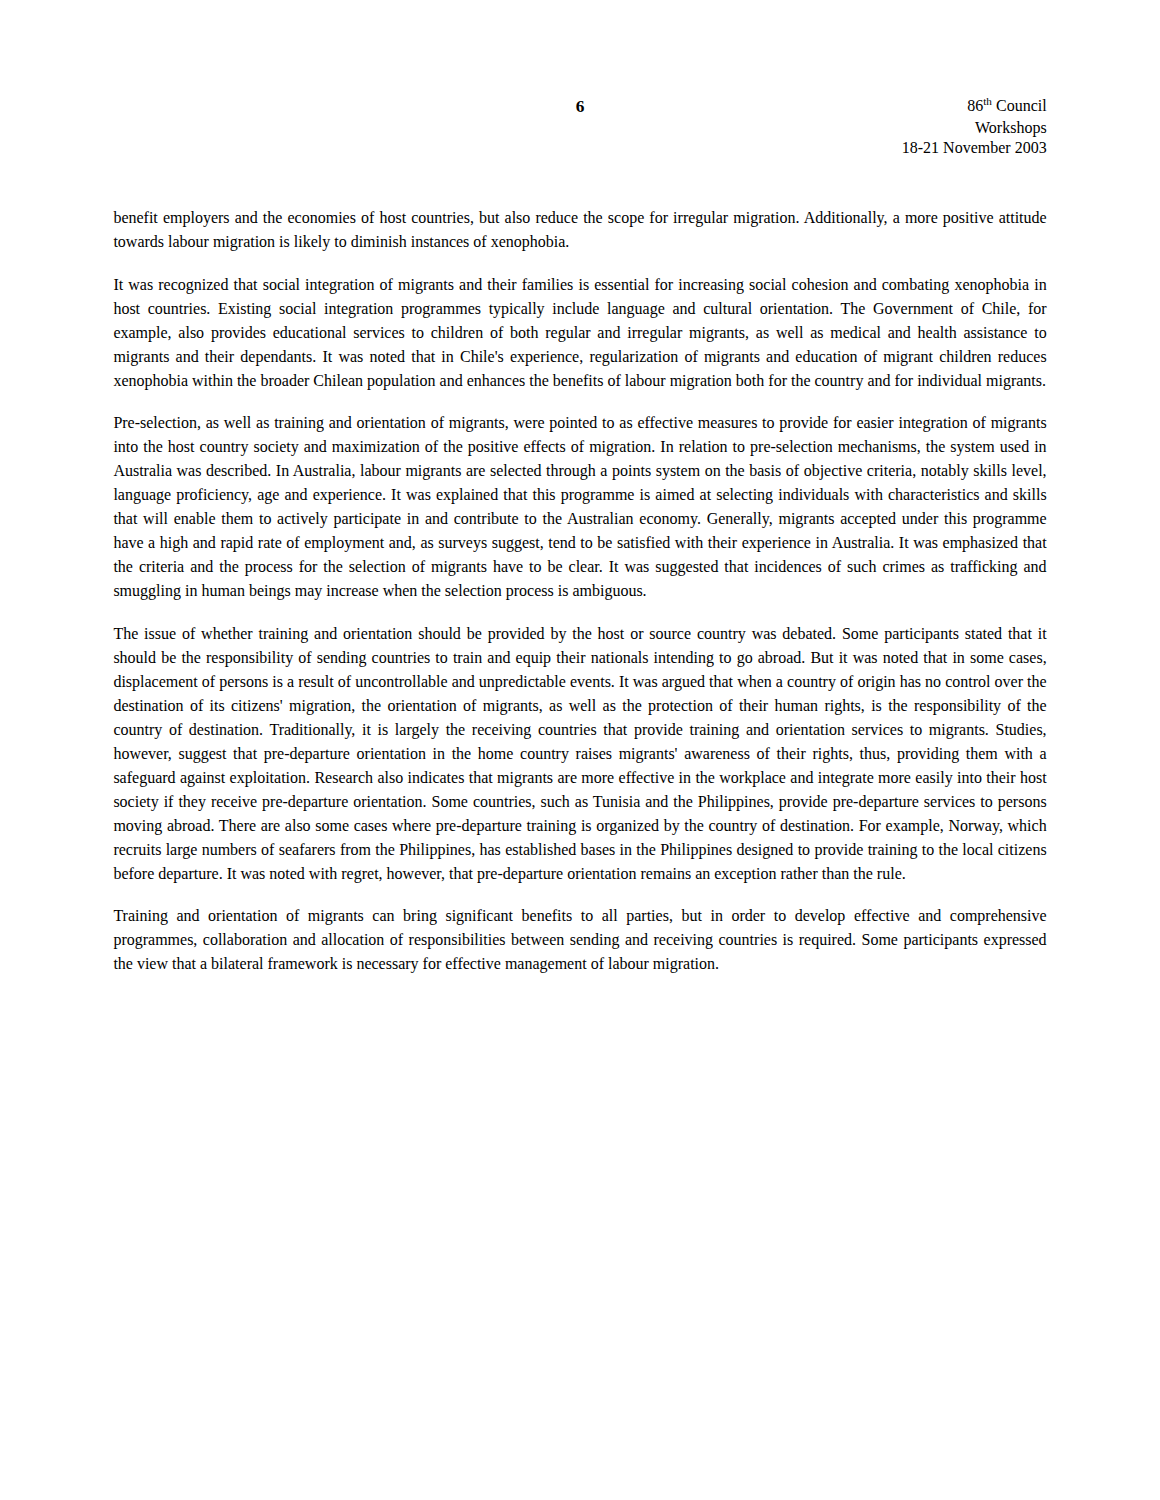6
86th Council Workshops 18-21 November 2003
benefit employers and the economies of host countries, but also reduce the scope for irregular migration. Additionally, a more positive attitude towards labour migration is likely to diminish instances of xenophobia.
It was recognized that social integration of migrants and their families is essential for increasing social cohesion and combating xenophobia in host countries. Existing social integration programmes typically include language and cultural orientation. The Government of Chile, for example, also provides educational services to children of both regular and irregular migrants, as well as medical and health assistance to migrants and their dependants. It was noted that in Chile's experience, regularization of migrants and education of migrant children reduces xenophobia within the broader Chilean population and enhances the benefits of labour migration both for the country and for individual migrants.
Pre-selection, as well as training and orientation of migrants, were pointed to as effective measures to provide for easier integration of migrants into the host country society and maximization of the positive effects of migration. In relation to pre-selection mechanisms, the system used in Australia was described. In Australia, labour migrants are selected through a points system on the basis of objective criteria, notably skills level, language proficiency, age and experience. It was explained that this programme is aimed at selecting individuals with characteristics and skills that will enable them to actively participate in and contribute to the Australian economy. Generally, migrants accepted under this programme have a high and rapid rate of employment and, as surveys suggest, tend to be satisfied with their experience in Australia. It was emphasized that the criteria and the process for the selection of migrants have to be clear. It was suggested that incidences of such crimes as trafficking and smuggling in human beings may increase when the selection process is ambiguous.
The issue of whether training and orientation should be provided by the host or source country was debated. Some participants stated that it should be the responsibility of sending countries to train and equip their nationals intending to go abroad. But it was noted that in some cases, displacement of persons is a result of uncontrollable and unpredictable events. It was argued that when a country of origin has no control over the destination of its citizens' migration, the orientation of migrants, as well as the protection of their human rights, is the responsibility of the country of destination. Traditionally, it is largely the receiving countries that provide training and orientation services to migrants. Studies, however, suggest that pre-departure orientation in the home country raises migrants' awareness of their rights, thus, providing them with a safeguard against exploitation. Research also indicates that migrants are more effective in the workplace and integrate more easily into their host society if they receive pre-departure orientation. Some countries, such as Tunisia and the Philippines, provide pre-departure services to persons moving abroad. There are also some cases where pre-departure training is organized by the country of destination. For example, Norway, which recruits large numbers of seafarers from the Philippines, has established bases in the Philippines designed to provide training to the local citizens before departure. It was noted with regret, however, that pre-departure orientation remains an exception rather than the rule.
Training and orientation of migrants can bring significant benefits to all parties, but in order to develop effective and comprehensive programmes, collaboration and allocation of responsibilities between sending and receiving countries is required. Some participants expressed the view that a bilateral framework is necessary for effective management of labour migration.